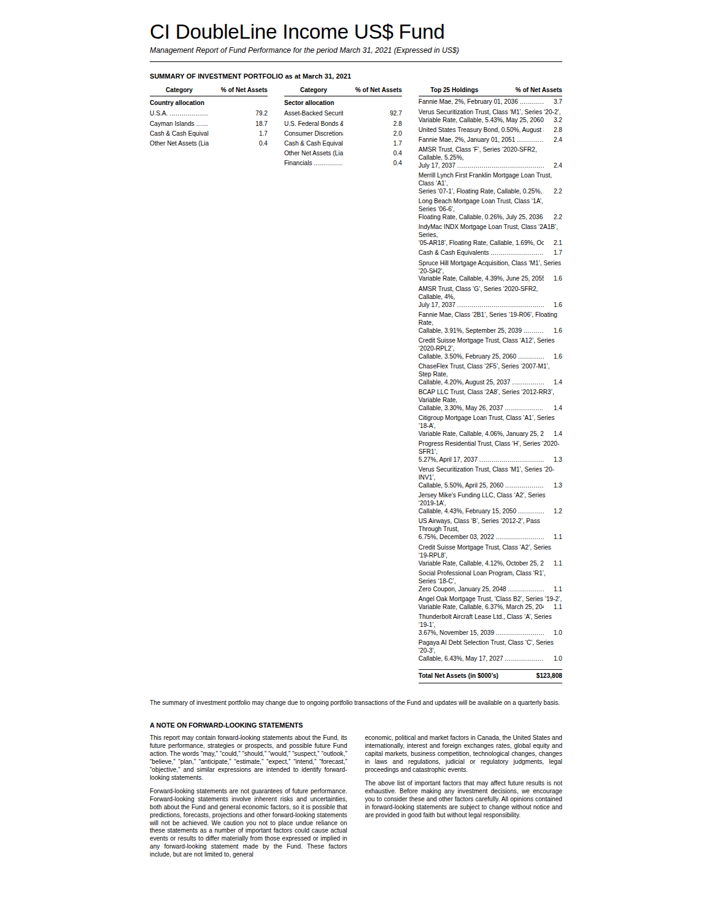CI DoubleLine Income US$ Fund
Management Report of Fund Performance for the period March 31, 2021 (Expressed in US$)
SUMMARY OF INVESTMENT PORTFOLIO as at March 31, 2021
| Category | % of Net Assets |
| --- | --- |
| Country allocation |
| U.S.A. ........................................................................................... | 79.2 |
| Cayman Islands ....................................................................... | 18.7 |
| Cash & Cash Equivalents ....................................................... | 1.7 |
| Other Net Assets (Liabilities) .................................................. | 0.4 |
| Category | % of Net Assets |
| --- | --- |
| Sector allocation |
| Asset-Backed Securities ............................................................. | 92.7 |
| U.S. Federal Bonds & Guaranteed ............................................ | 2.8 |
| Consumer Discretionary ............................................................. | 2.0 |
| Cash & Cash Equivalents ............................................................. | 1.7 |
| Other Net Assets (Liabilities) .................................................. | 0.4 |
| Financials ................................................................................. | 0.4 |
| Top 25 Holdings | % of Net Assets |
| --- | --- |
Fannie Mae, 2%, February 01, 2036 .............................................
3.7
Verus Securitization Trust, Class ‘M1’, Series ‘20-2’,
Variable Rate, Callable, 5.43%, May 25, 2060 .................................
3.2
United States Treasury Bond, 0.50%, August 31, 2027 ...............
2.8
Fannie Mae, 2%, January 01, 2051 ..............................................
2.4
AMSR Trust, Class ‘F’, Series ‘2020-SFR2, Callable, 5.25%,
July 17, 2037 .................................................................................
2.4
Merrill Lynch First Franklin Mortgage Loan Trust, Class ‘A1’,
Series ‘07-1’, Floating Rate, Callable, 0.25%, April 25, 2037 ......
2.2
Long Beach Mortgage Loan Trust, Class ‘1A’, Series ‘06-6’,
Floating Rate, Callable, 0.26%, July 25, 2036 ..............................
2.2
IndyMac INDX Mortgage Loan Trust, Class ‘2A1B’, Series,
‘05-AR18’, Floating Rate, Callable, 1.69%, October 25, 2036 ......
2.1
Cash & Cash Equivalents .............................................................
1.7
Spruce Hill Mortgage Acquisition, Class ‘M1’, Series ‘20-SH2’,
Variable Rate, Callable, 4.39%, June 25, 2055 ............................
1.6
AMSR Trust, Class ‘G’, Series ‘2020-SFR2, Callable, 4%,
July 17, 2037 .................................................................................
1.6
Fannie Mae, Class ‘2B1’, Series ‘19-R06’, Floating Rate,
Callable, 3.91%, September 25, 2039 .........................................
1.6
Credit Suisse Mortgage Trust, Class ‘A12’, Series ‘2020-RPL2’,
Callable, 3.50%, February 25, 2060 .............................................
1.6
ChaseFlex Trust, Class ‘2F5’, Series ‘2007-M1’, Step Rate,
Callable, 4.20%, August 25, 2037 ................................................
1.4
BCAP LLC Trust, Class ‘2A8’, Series ‘2012-RR3’, Variable Rate,
Callable, 3.30%, May 26, 2037 ...................................................
1.4
Citigroup Mortgage Loan Trust, Class ‘A1’, Series ‘18-A’,
Variable Rate, Callable, 4.06%, January 25, 2068 ......................
1.4
Progress Residential Trust, Class ‘H’, Series ‘2020-SFR1’,
5.27%, April 17, 2037 .........................................................................
1.3
Verus Securitization Trust, Class ‘M1’, Series ‘20-INV1’,
Callable, 5.50%, April 25, 2060 ..................................................
1.3
Jersey Mike’s Funding LLC, Class ‘A2’, Series ‘2019-1A’,
Callable, 4.43%, February 15, 2050 .............................................
1.2
US Airways, Class ‘B’, Series ‘2012-2’, Pass Through Trust,
6.75%, December 03, 2022 .........................................................
1.1
Credit Suisse Mortgage Trust, Class ‘A2’, Series ‘19-RPL8’,
Variable Rate, Callable, 4.12%, October 25, 2058 ......................
1.1
Social Professional Loan Program, Class ‘R1’, Series ‘18-C’,
Zero Coupon, January 25, 2048 ..................................................
1.1
Angel Oak Mortgage Trust, ‘Class B2’, Series ‘19-2’,
Variable Rate, Callable, 6.37%, March 25, 2049 .........................
1.1
Thunderbolt Aircraft Lease Ltd., Class ‘A’, Series ‘19-1’,
3.67%, November 15, 2039 .........................................................
1.0
Pagaya AI Debt Selection Trust, Class ‘C’, Series ‘20-3’,
Callable, 6.43%, May 17, 2027 ...................................................
1.0
Total Net Assets (in $000’s) $123,808
The summary of investment portfolio may change due to ongoing portfolio transactions of the Fund and updates will be available on a quarterly basis.
A NOTE ON FORWARD-LOOKING STATEMENTS
This report may contain forward-looking statements about the Fund, its future performance, strategies or prospects, and possible future Fund action. The words “may,” “could,” “should,” “would,” “suspect,” “outlook,” “believe,” “plan,” “anticipate,” “estimate,” “expect,” “intend,” “forecast,” “objective,” and similar expressions are intended to identify forward-looking statements.
Forward-looking statements are not guarantees of future performance. Forward-looking statements involve inherent risks and uncertainties, both about the Fund and general economic factors, so it is possible that predictions, forecasts, projections and other forward-looking statements will not be achieved. We caution you not to place undue reliance on these statements as a number of important factors could cause actual events or results to differ materially from those expressed or implied in any forward-looking statement made by the Fund. These factors include, but are not limited to, general
economic, political and market factors in Canada, the United States and internationally, interest and foreign exchanges rates, global equity and capital markets, business competition, technological changes, changes in laws and regulations, judicial or regulatory judgments, legal proceedings and catastrophic events.
The above list of important factors that may affect future results is not exhaustive. Before making any investment decisions, we encourage you to consider these and other factors carefully. All opinions contained in forward-looking statements are subject to change without notice and are provided in good faith but without legal responsibility.